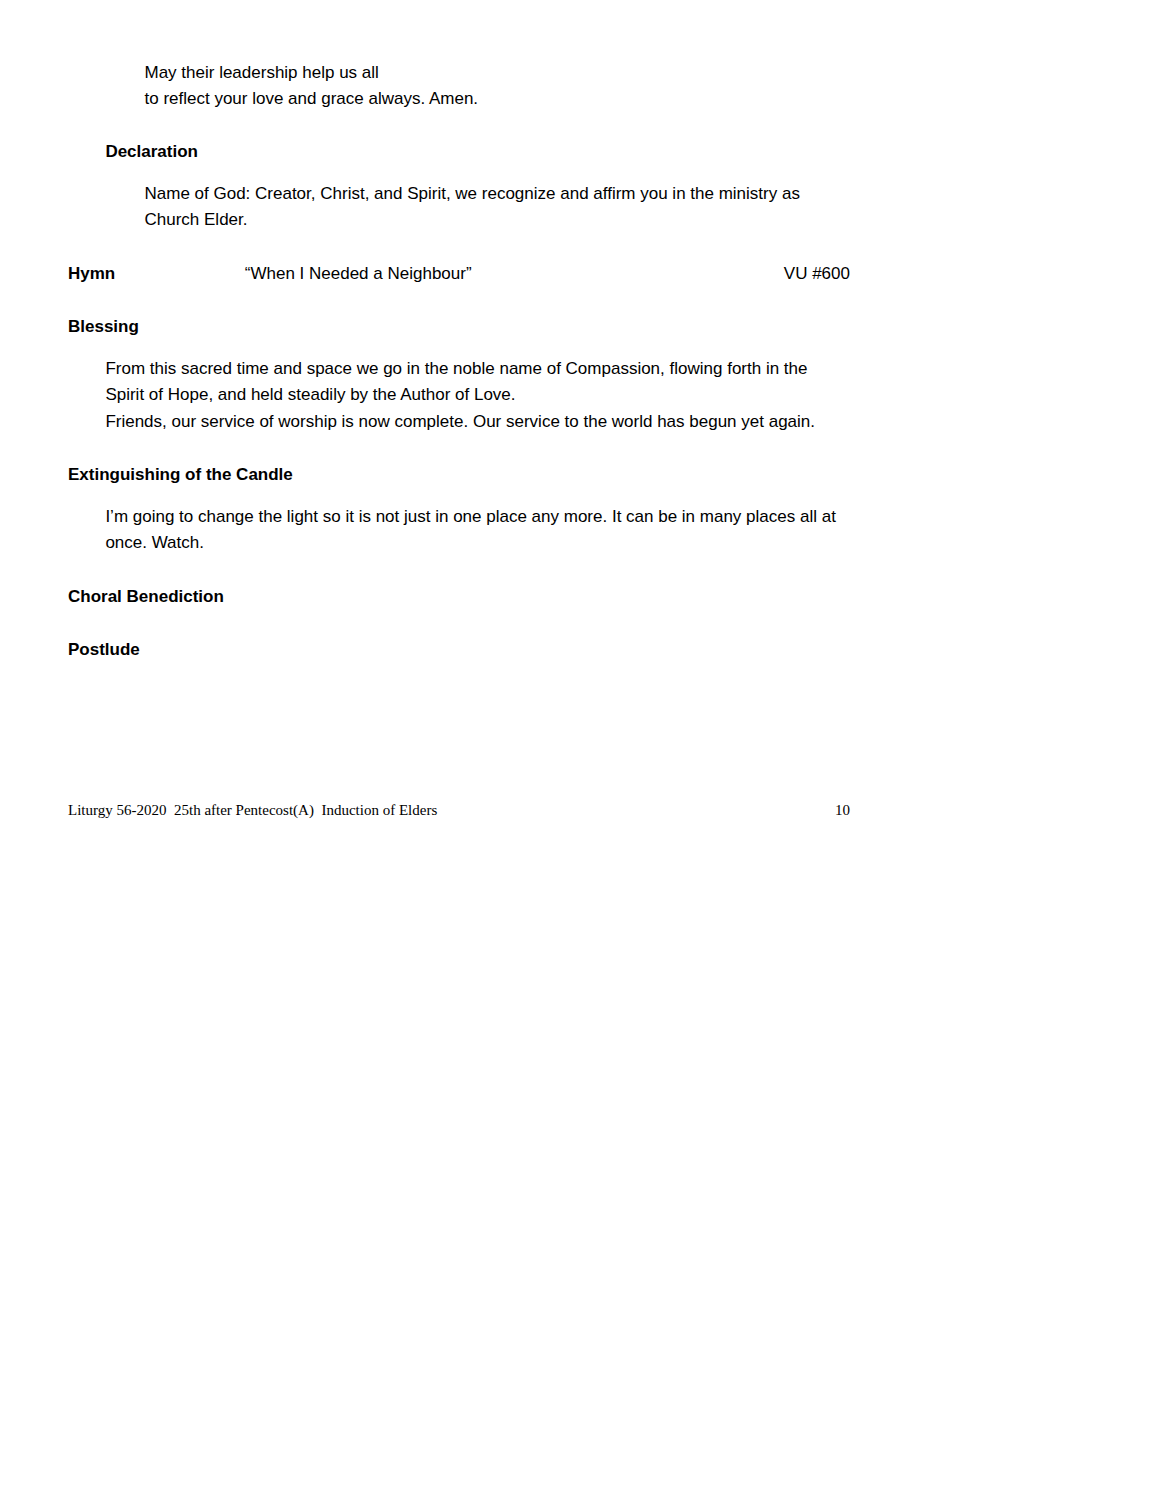May their leadership help us all
to reflect your love and grace always. Amen.
Declaration
Name of God: Creator, Christ, and Spirit, we recognize and affirm you in the ministry as Church Elder.
Hymn “When I Needed a Neighbour” VU #600
Blessing
From this sacred time and space we go in the noble name of Compassion, flowing forth in the Spirit of Hope, and held steadily by the Author of Love.
Friends, our service of worship is now complete. Our service to the world has begun yet again.
Extinguishing of the Candle
I’m going to change the light so it is not just in one place any more. It can be in many places all at once. Watch.
Choral Benediction
Postlude
Liturgy 56-2020 25th after Pentecost(A) Induction of Elders 10